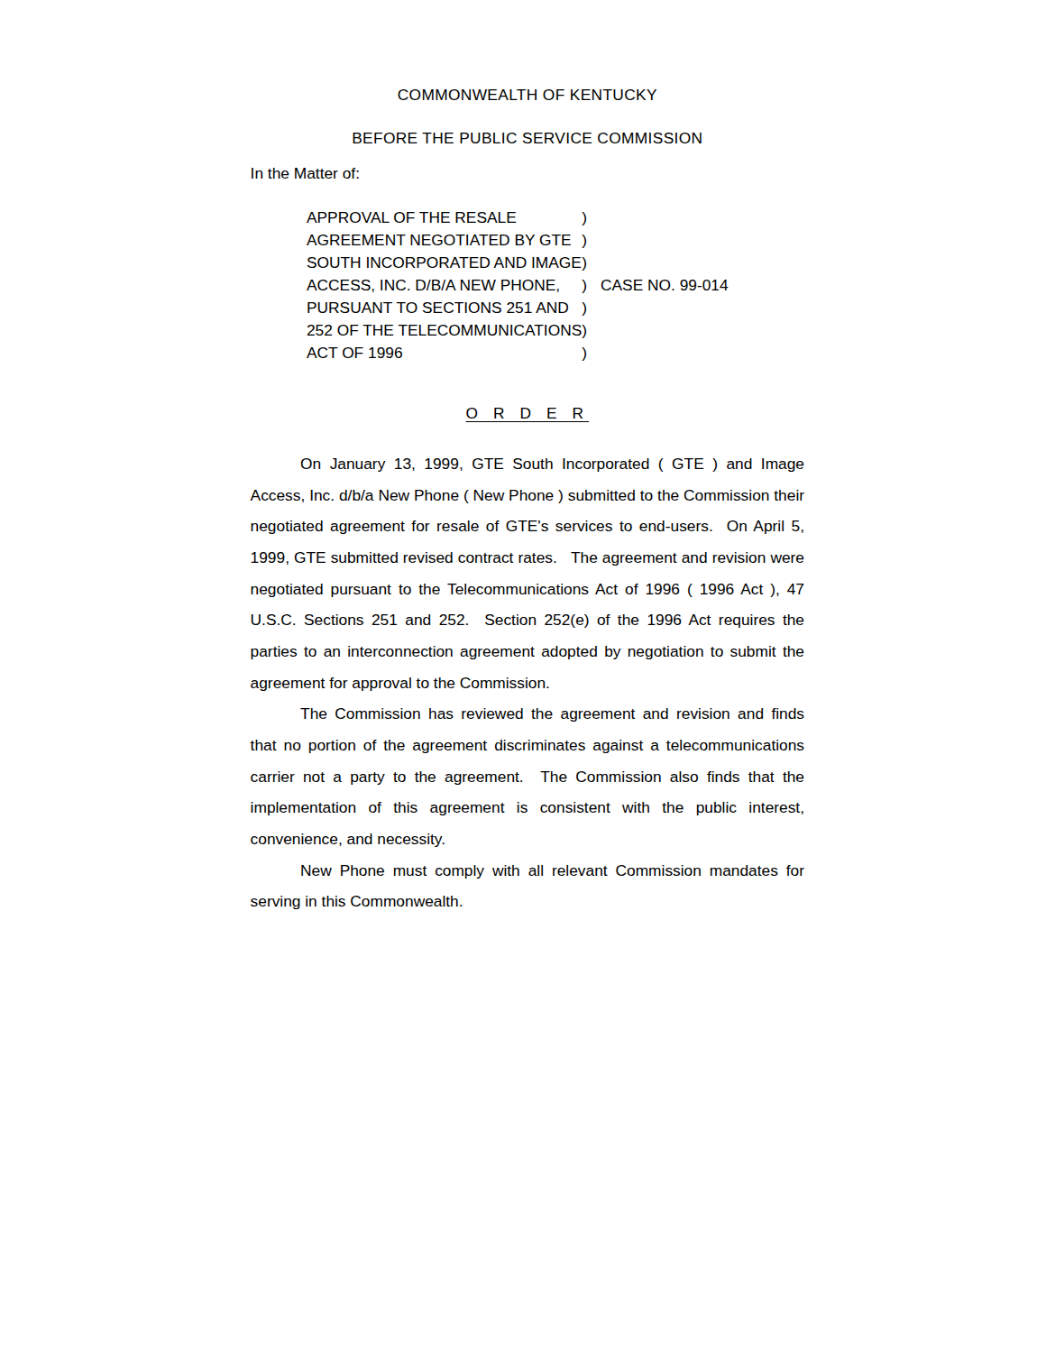COMMONWEALTH OF KENTUCKY
BEFORE THE PUBLIC SERVICE COMMISSION
In the Matter of:
| APPROVAL OF THE RESALE | ) | |
| AGREEMENT NEGOTIATED BY GTE | ) | |
| SOUTH INCORPORATED AND IMAGE | ) | |
| ACCESS, INC. D/B/A NEW PHONE, | ) | CASE NO. 99-014 |
| PURSUANT TO SECTIONS 251 AND | ) | |
| 252 OF THE TELECOMMUNICATIONS | ) | |
| ACT OF 1996 | ) | |
O R D E R
On January 13, 1999, GTE South Incorporated ( GTE ) and Image Access, Inc. d/b/a New Phone ( New Phone ) submitted to the Commission their negotiated agreement for resale of GTE's services to end-users. On April 5, 1999, GTE submitted revised contract rates. The agreement and revision were negotiated pursuant to the Telecommunications Act of 1996 ( 1996 Act ), 47 U.S.C. Sections 251 and 252. Section 252(e) of the 1996 Act requires the parties to an interconnection agreement adopted by negotiation to submit the agreement for approval to the Commission.
The Commission has reviewed the agreement and revision and finds that no portion of the agreement discriminates against a telecommunications carrier not a party to the agreement. The Commission also finds that the implementation of this agreement is consistent with the public interest, convenience, and necessity.
New Phone must comply with all relevant Commission mandates for serving in this Commonwealth.